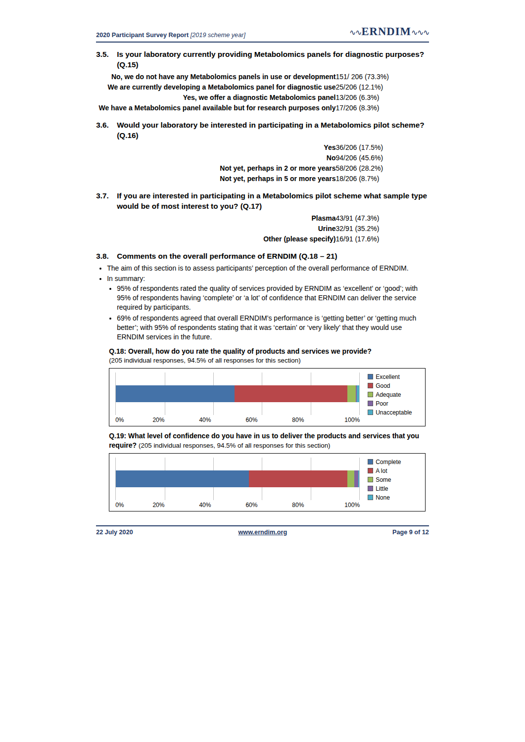2020 Participant Survey Report [2019 scheme year]
∿∿ERNDIM∿∿∿
3.5.
Is your laboratory currently providing Metabolomics panels for diagnostic purposes? (Q.15)
| No, we do not have any Metabolomics panels in use or development | 151/ 206 (73.3%) |
| We are currently developing a Metabolomics panel for diagnostic use | 25/206 (12.1%) |
| Yes, we offer a diagnostic Metabolomics panel | 13/206 (6.3%) |
| We have a Metabolomics panel available but for research purposes only | 17/206 (8.3%) |
3.6.
Would your laboratory be interested in participating in a Metabolomics pilot scheme? (Q.16)
| Yes | 36/206 (17.5%) |
| No | 94/206 (45.6%) |
| Not yet, perhaps in 2 or more years | 58/206 (28.2%) |
| Not yet, perhaps in 5 or more years | 18/206 (8.7%) |
3.7.
If you are interested in participating in a Metabolomics pilot scheme what sample type would be of most interest to you? (Q.17)
| Plasma | 43/91 (47.3%) |
| Urine | 32/91 (35.2%) |
| Other (please specify) | 16/91 (17.6%) |
3.8.
Comments on the overall performance of ERNDIM (Q.18 – 21)
The aim of this section is to assess participants’ perception of the overall performance of ERNDIM.
In summary:
95% of respondents rated the quality of services provided by ERNDIM as ‘excellent’ or ‘good’; with 95% of respondents having ‘complete’ or ‘a lot’ of confidence that ERNDIM can deliver the service required by participants.
69% of respondents agreed that overall ERNDIM’s performance is ‘getting better’ or ‘getting much better’; with 95% of respondents stating that it was ‘certain’ or ‘very likely’ that they would use ERNDIM services in the future.
Q.18: Overall, how do you rate the quality of products and services we provide?
(205 individual responses, 94.5% of all responses for this section)
0% 20% 40% 60% 80% 100%
Excellent
Good
Adequate
Poor
Unacceptable
Q.19: What level of confidence do you have in us to deliver the products and services that you require? (205 individual responses, 94.5% of all responses for this section)
0% 20% 40% 60% 80% 100%
Complete
A lot
Some
Little
None
22 July 2020
www.erndim.org
Page 9 of 12